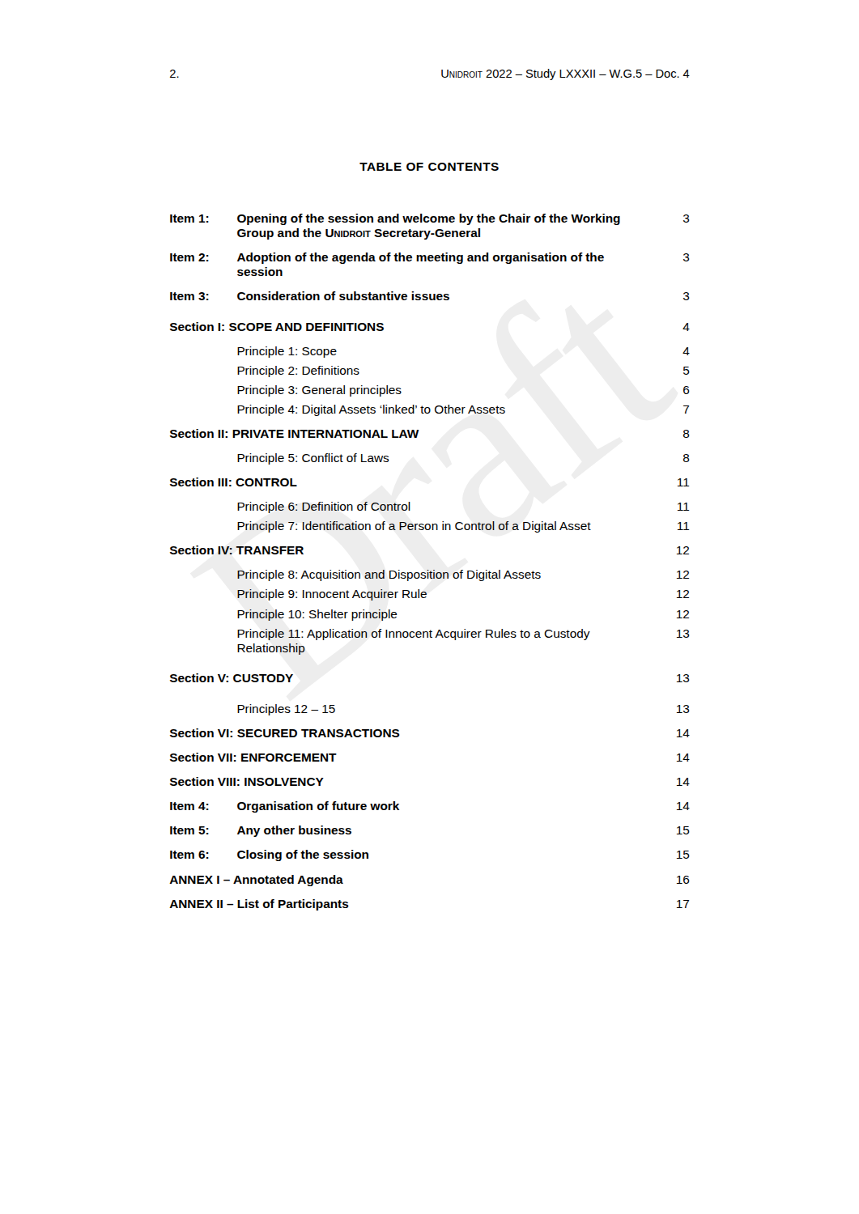Draft
2.
Unidroit 2022 – Study LXXXII – W.G.5 – Doc. 4
TABLE OF CONTENTS
| Item 1: | Opening of the session and welcome by the Chair of the Working Group and the Unidroit Secretary-General | 3 |
| Item 2: | Adoption of the agenda of the meeting and organisation of the session | 3 |
| Item 3: | Consideration of substantive issues | 3 |
| Section I: SCOPE AND DEFINITIONS | 4 |
| | Principle 1: Scope | 4 |
| | Principle 2: Definitions | 5 |
| | Principle 3: General principles | 6 |
| | Principle 4: Digital Assets ‘linked’ to Other Assets | 7 |
| Section II: PRIVATE INTERNATIONAL LAW | 8 |
| | Principle 5: Conflict of Laws | 8 |
| Section III: CONTROL | 11 |
| | Principle 6: Definition of Control | 11 |
| | Principle 7: Identification of a Person in Control of a Digital Asset | 11 |
| Section IV: TRANSFER | 12 |
| | Principle 8: Acquisition and Disposition of Digital Assets | 12 |
| | Principle 9: Innocent Acquirer Rule | 12 |
| | Principle 10: Shelter principle | 12 |
| | Principle 11: Application of Innocent Acquirer Rules to a Custody Relationship | 13 |
| Section V: CUSTODY | 13 |
| | Principles 12 – 15 | 13 |
| Section VI: SECURED TRANSACTIONS | 14 |
| Section VII: ENFORCEMENT | 14 |
| Section VIII: INSOLVENCY | 14 |
| Item 4: | Organisation of future work | 14 |
| Item 5: | Any other business | 15 |
| Item 6: | Closing of the session | 15 |
| ANNEX I – Annotated Agenda | 16 |
| ANNEX II – List of Participants | 17 |